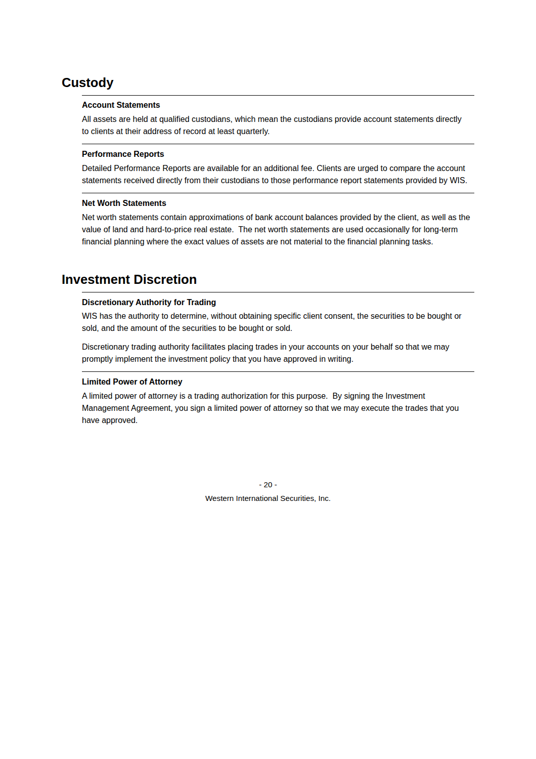Custody
Account Statements
All assets are held at qualified custodians, which mean the custodians provide account statements directly to clients at their address of record at least quarterly.
Performance Reports
Detailed Performance Reports are available for an additional fee. Clients are urged to compare the account statements received directly from their custodians to those performance report statements provided by WIS.
Net Worth Statements
Net worth statements contain approximations of bank account balances provided by the client, as well as the value of land and hard-to-price real estate. The net worth statements are used occasionally for long-term financial planning where the exact values of assets are not material to the financial planning tasks.
Investment Discretion
Discretionary Authority for Trading
WIS has the authority to determine, without obtaining specific client consent, the securities to be bought or sold, and the amount of the securities to be bought or sold.
Discretionary trading authority facilitates placing trades in your accounts on your behalf so that we may promptly implement the investment policy that you have approved in writing.
Limited Power of Attorney
A limited power of attorney is a trading authorization for this purpose. By signing the Investment Management Agreement, you sign a limited power of attorney so that we may execute the trades that you have approved.
- 20 -
Western International Securities, Inc.